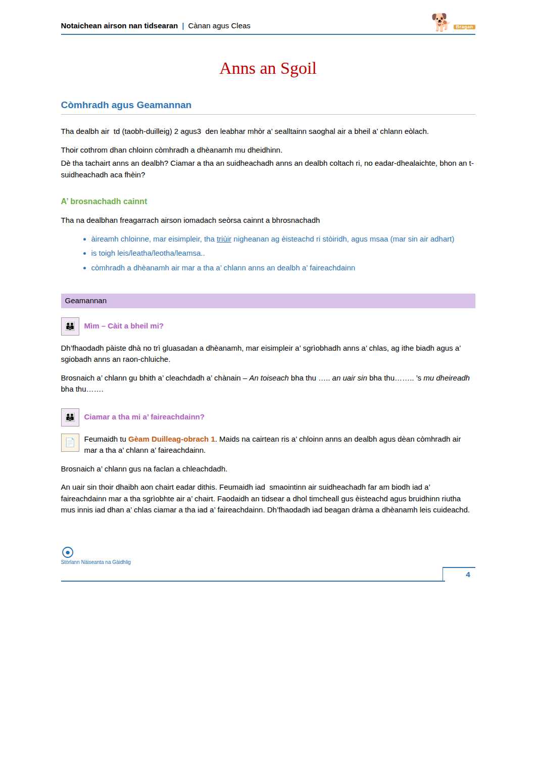Notaichean airson nan tidsearan|Cànan agus Cleas
🐕 Bragan
Anns an Sgoil
Còmhradh agus Geamannan
Tha dealbh air td (taobh-duilleig) 2 agus3 den leabhar mhòr a’ sealltainn saoghal air a bheil a’ chlann eòlach.
Thoir cothrom dhan chloinn còmhradh a dhèanamh mu dheidhinn.
Dè tha tachairt anns an dealbh? Ciamar a tha an suidheachadh anns an dealbh coltach ri, no eadar-dhealaichte, bhon an t-suidheachadh aca fhèin?
A’ brosnachadh cainnt
Tha na dealbhan freagarrach airson iomadach seòrsa cainnt a bhrosnachadh
àireamh chloinne, mar eisimpleir, tha triùir nigheanan ag èisteachd ri stòiridh, agus msaa (mar sin air adhart)
is toigh leis/leatha/leotha/leamsa..
còmhradh a dhèanamh air mar a tha a’ chlann anns an dealbh a’ faireachdainn
Geamannan
👪 Mìm – Càit a bheil mi?
Dh’fhaodadh pàiste dhà no trì gluasadan a dhèanamh, mar eisimpleir a’ sgrìobhadh anns a’ chlas, ag ithe biadh agus a’ sgiobadh anns an raon-chluiche.
Brosnaich a’ chlann gu bhith a’ cleachdadh a’ chànain – An toiseach bha thu ….. an uair sin bha thu…….. ’s mu dheireadh bha thu…….
👪 Ciamar a tha mi a’ faireachdainn?
📄
Feumaidh tu Gèam Duilleag-obrach 1. Maids na cairtean ris a’ chloinn anns an dealbh agus dèan còmhradh air mar a tha a’ chlann a’ faireachdainn.
Brosnaich a’ chlann gus na faclan a chleachdadh.
An uair sin thoir dhaibh aon chairt eadar dithis. Feumaidh iad smaointinn air suidheachadh far am biodh iad a’ faireachdainn mar a tha sgrìobhte air a’ chairt. Faodaidh an tidsear a dhol timcheall gus èisteachd agus bruidhinn riutha mus innis iad dhan a’ chlas ciamar a tha iad a’ faireachdainn. Dh’fhaodadh iad beagan dràma a dhèanamh leis cuideachd.
⦿ Stòrlann Nàiseanta na Gàidhlig
4